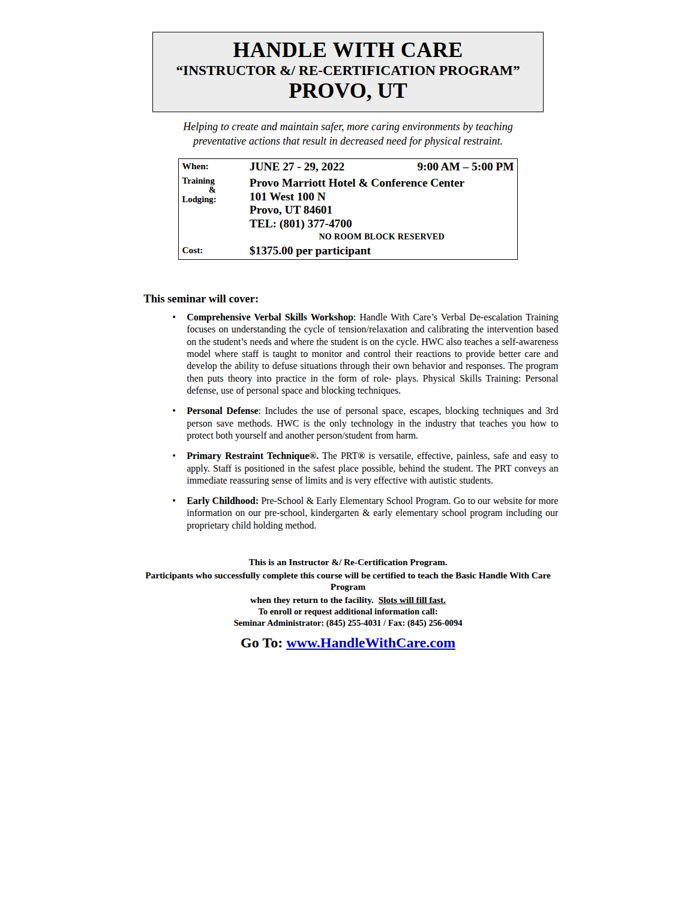HANDLE WITH CARE
“INSTRUCTOR &/ RE-CERTIFICATION PROGRAM”
PROVO, UT
Helping to create and maintain safer, more caring environments by teaching preventative actions that result in decreased need for physical restraint.
| When: | JUNE 27 - 29, 2022 9:00 AM – 5:00 PM |
| Training & Lodging: | Provo Marriott Hotel & Conference Center 101 West 100 N Provo, UT 84601 TEL: (801) 377-4700 NO ROOM BLOCK RESERVED |
| Cost: | $1375.00 per participant |
This seminar will cover:
Comprehensive Verbal Skills Workshop: Handle With Care’s Verbal De-escalation Training focuses on understanding the cycle of tension/relaxation and calibrating the intervention based on the student’s needs and where the student is on the cycle. HWC also teaches a self-awareness model where staff is taught to monitor and control their reactions to provide better care and develop the ability to defuse situations through their own behavior and responses. The program then puts theory into practice in the form of role- plays. Physical Skills Training: Personal defense, use of personal space and blocking techniques.
Personal Defense: Includes the use of personal space, escapes, blocking techniques and 3rd person save methods. HWC is the only technology in the industry that teaches you how to protect both yourself and another person/student from harm.
Primary Restraint Technique®. The PRT® is versatile, effective, painless, safe and easy to apply. Staff is positioned in the safest place possible, behind the student. The PRT conveys an immediate reassuring sense of limits and is very effective with autistic students.
Early Childhood: Pre-School & Early Elementary School Program. Go to our website for more information on our pre-school, kindergarten & early elementary school program including our proprietary child holding method.
This is an Instructor &/ Re-Certification Program.
Participants who successfully complete this course will be certified to teach the Basic Handle With Care Program
when they return to the facility. Slots will fill fast.
To enroll or request additional information call:
Seminar Administrator: (845) 255-4031 / Fax: (845) 256-0094
Go To: www.HandleWithCare.com